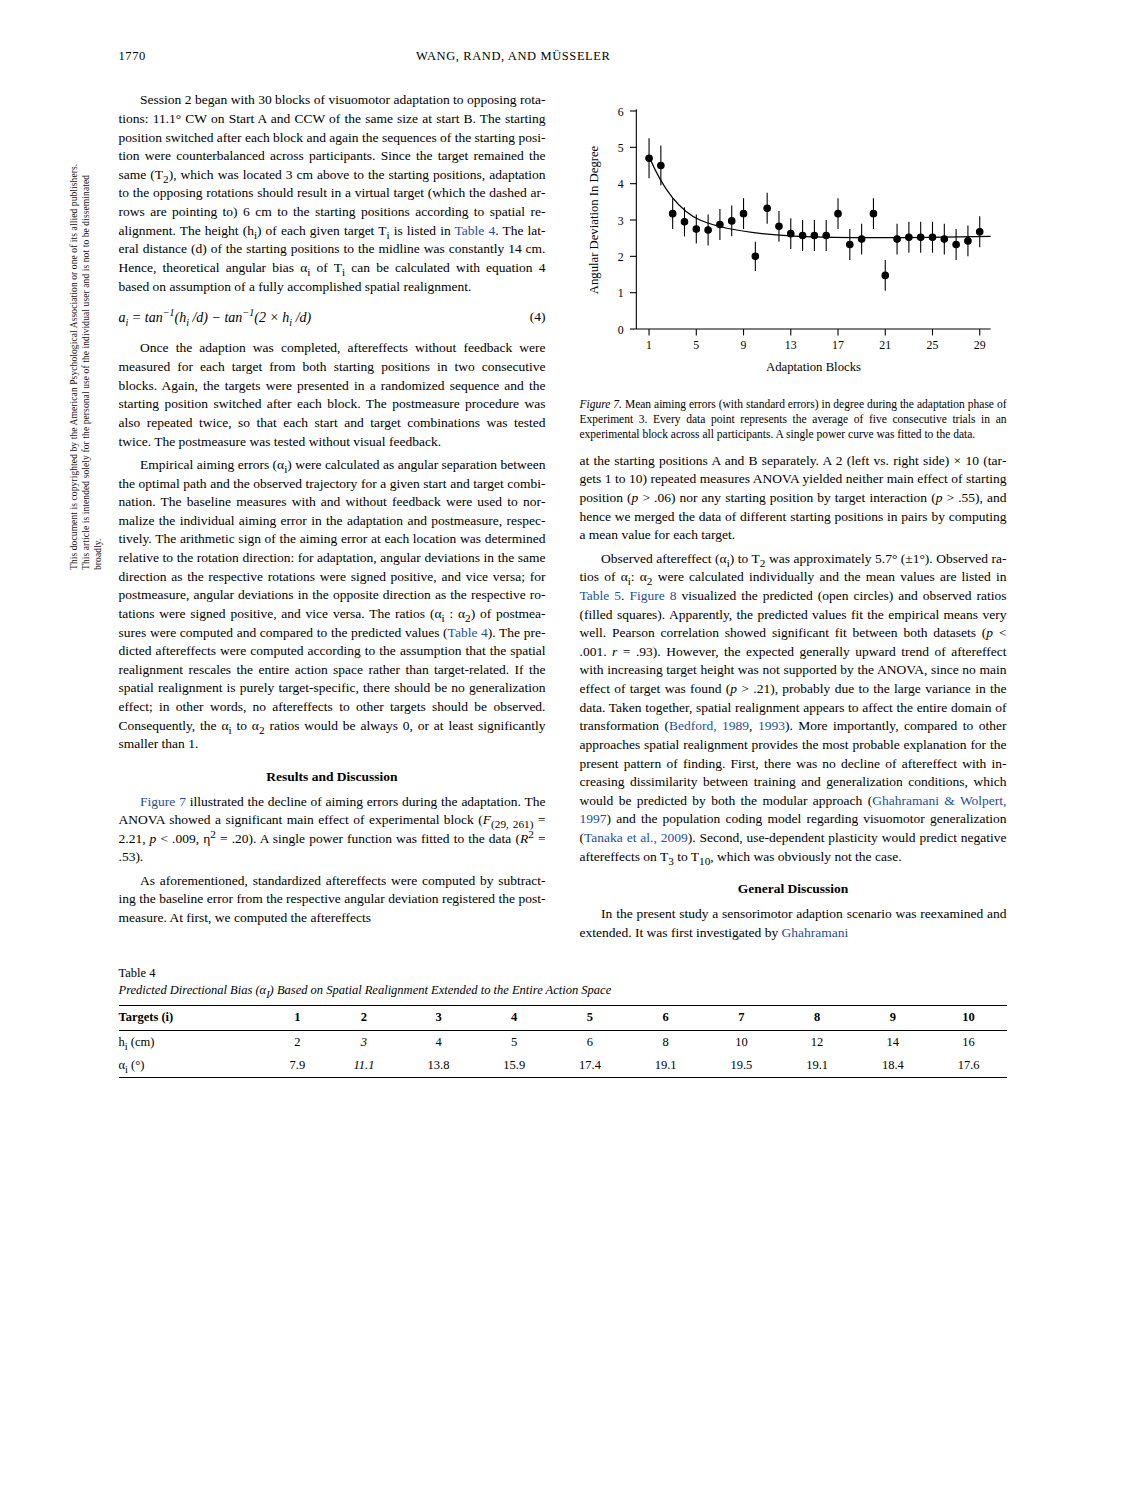This document is copyrighted by the American Psychological Association or one of its allied publishers.
This article is intended solely for the personal use of the individual user and is not to be disseminated broadly.
1770 WANG, RAND, AND MÜSSELER
Session 2 began with 30 blocks of visuomotor adaptation to opposing rotations: 11.1° CW on Start A and CCW of the same size at start B. The starting position switched after each block and again the sequences of the starting position were counterbalanced across participants. Since the target remained the same (T2), which was located 3 cm above to the starting positions, adaptation to the opposing rotations should result in a virtual target (which the dashed arrows are pointing to) 6 cm to the starting positions according to spatial realignment. The height (hi) of each given target Ti is listed in Table 4. The lateral distance (d) of the starting positions to the midline was constantly 14 cm. Hence, theoretical angular bias αi of Ti can be calculated with equation 4 based on assumption of a fully accomplished spatial realignment.
ai = tan−1(hi /d) − tan−1(2 × hi /d) (4)
Once the adaption was completed, aftereffects without feedback were measured for each target from both starting positions in two consecutive blocks. Again, the targets were presented in a randomized sequence and the starting position switched after each block. The postmeasure procedure was also repeated twice, so that each start and target combinations was tested twice. The postmeasure was tested without visual feedback.
Empirical aiming errors (αi) were calculated as angular separation between the optimal path and the observed trajectory for a given start and target combination. The baseline measures with and without feedback were used to normalize the individual aiming error in the adaptation and postmeasure, respectively. The arithmetic sign of the aiming error at each location was determined relative to the rotation direction: for adaptation, angular deviations in the same direction as the respective rotations were signed positive, and vice versa; for postmeasure, angular deviations in the opposite direction as the respective rotations were signed positive, and vice versa. The ratios (αi : α2) of postmeasures were computed and compared to the predicted values (Table 4). The predicted aftereffects were computed according to the assumption that the spatial realignment rescales the entire action space rather than target-related. If the spatial realignment is purely target-specific, there should be no generalization effect; in other words, no aftereffects to other targets should be observed. Consequently, the αi to α2 ratios would be always 0, or at least significantly smaller than 1.
Results and Discussion
Figure 7 illustrated the decline of aiming errors during the adaptation. The ANOVA showed a significant main effect of experimental block (F(29, 261) = 2.21, p < .009, η2 = .20). A single power function was fitted to the data (R2 = .53).
As aforementioned, standardized aftereffects were computed by subtracting the baseline error from the respective angular deviation registered the postmeasure. At first, we computed the aftereffects
0 1 2 3 4 5 6 Angular Deviation In Degree 1 5 9 13 17 21 25 29 Adaptation Blocks
Figure 7. Mean aiming errors (with standard errors) in degree during the adaptation phase of Experiment 3. Every data point represents the average of five consecutive trials in an experimental block across all participants. A single power curve was fitted to the data.
at the starting positions A and B separately. A 2 (left vs. right side) × 10 (targets 1 to 10) repeated measures ANOVA yielded neither main effect of starting position (p > .06) nor any starting position by target interaction (p > .55), and hence we merged the data of different starting positions in pairs by computing a mean value for each target.
Observed aftereffect (αi) to T2 was approximately 5.7° (±1°). Observed ratios of αi: α2 were calculated individually and the mean values are listed in Table 5. Figure 8 visualized the predicted (open circles) and observed ratios (filled squares). Apparently, the predicted values fit the empirical means very well. Pearson correlation showed significant fit between both datasets (p < .001. r = .93). However, the expected generally upward trend of aftereffect with increasing target height was not supported by the ANOVA, since no main effect of target was found (p > .21), probably due to the large variance in the data. Taken together, spatial realignment appears to affect the entire domain of transformation (Bedford, 1989, 1993). More importantly, compared to other approaches spatial realignment provides the most probable explanation for the present pattern of finding. First, there was no decline of aftereffect with increasing dissimilarity between training and generalization conditions, which would be predicted by both the modular approach (Ghahramani & Wolpert, 1997) and the population coding model regarding visuomotor generalization (Tanaka et al., 2009). Second, use-dependent plasticity would predict negative aftereffects on T3 to T10, which was obviously not the case.
General Discussion
In the present study a sensorimotor adaption scenario was reexamined and extended. It was first investigated by Ghahramani
Table 4
Predicted Directional Bias (αI) Based on Spatial Realignment Extended to the Entire Action Space
| Targets (i) | 1 | 2 | 3 | 4 | 5 | 6 | 7 | 8 | 9 | 10 |
| --- | --- | --- | --- | --- | --- | --- | --- | --- | --- | --- |
| h i (cm) | 2 | 3 | 4 | 5 | 6 | 8 | 10 | 12 | 14 | 16 |
| α i (°) | 7.9 | 11.1 | 13.8 | 15.9 | 17.4 | 19.1 | 19.5 | 19.1 | 18.4 | 17.6 |